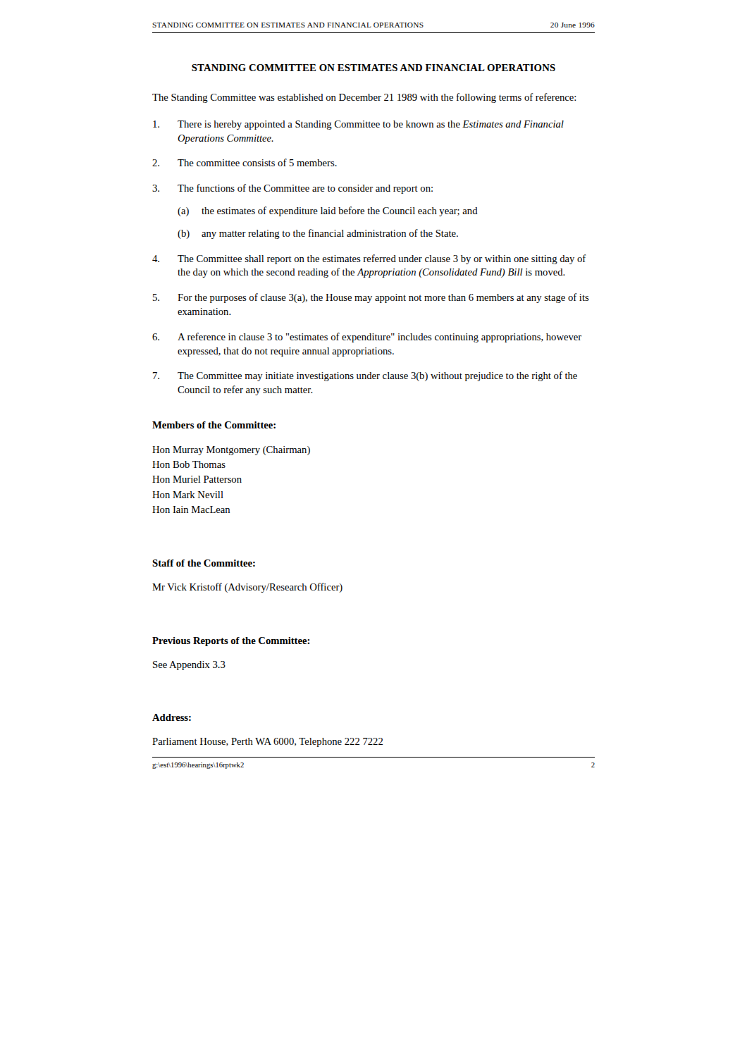STANDING COMMITTEE ON ESTIMATES AND FINANCIAL OPERATIONS
20 June 1996
STANDING COMMITTEE ON ESTIMATES AND FINANCIAL OPERATIONS
The Standing Committee was established on December 21 1989 with the following terms of reference:
There is hereby appointed a Standing Committee to be known as the Estimates and Financial Operations Committee.
The committee consists of 5 members.
The functions of the Committee are to consider and report on:
the estimates of expenditure laid before the Council each year; and
any matter relating to the financial administration of the State.
The Committee shall report on the estimates referred under clause 3 by or within one sitting day of the day on which the second reading of the Appropriation (Consolidated Fund) Bill is moved.
For the purposes of clause 3(a), the House may appoint not more than 6 members at any stage of its examination.
A reference in clause 3 to "estimates of expenditure" includes continuing appropriations, however expressed, that do not require annual appropriations.
The Committee may initiate investigations under clause 3(b) without prejudice to the right of the Council to refer any such matter.
Members of the Committee:
Hon Murray Montgomery (Chairman)
Hon Bob Thomas
Hon Muriel Patterson
Hon Mark Nevill
Hon Iain MacLean
Staff of the Committee:
Mr Vick Kristoff (Advisory/Research Officer)
Previous Reports of the Committee:
See Appendix 3.3
Address:
Parliament House, Perth WA 6000, Telephone 222 7222
g:\est\1996\hearings\16rptwk2
2